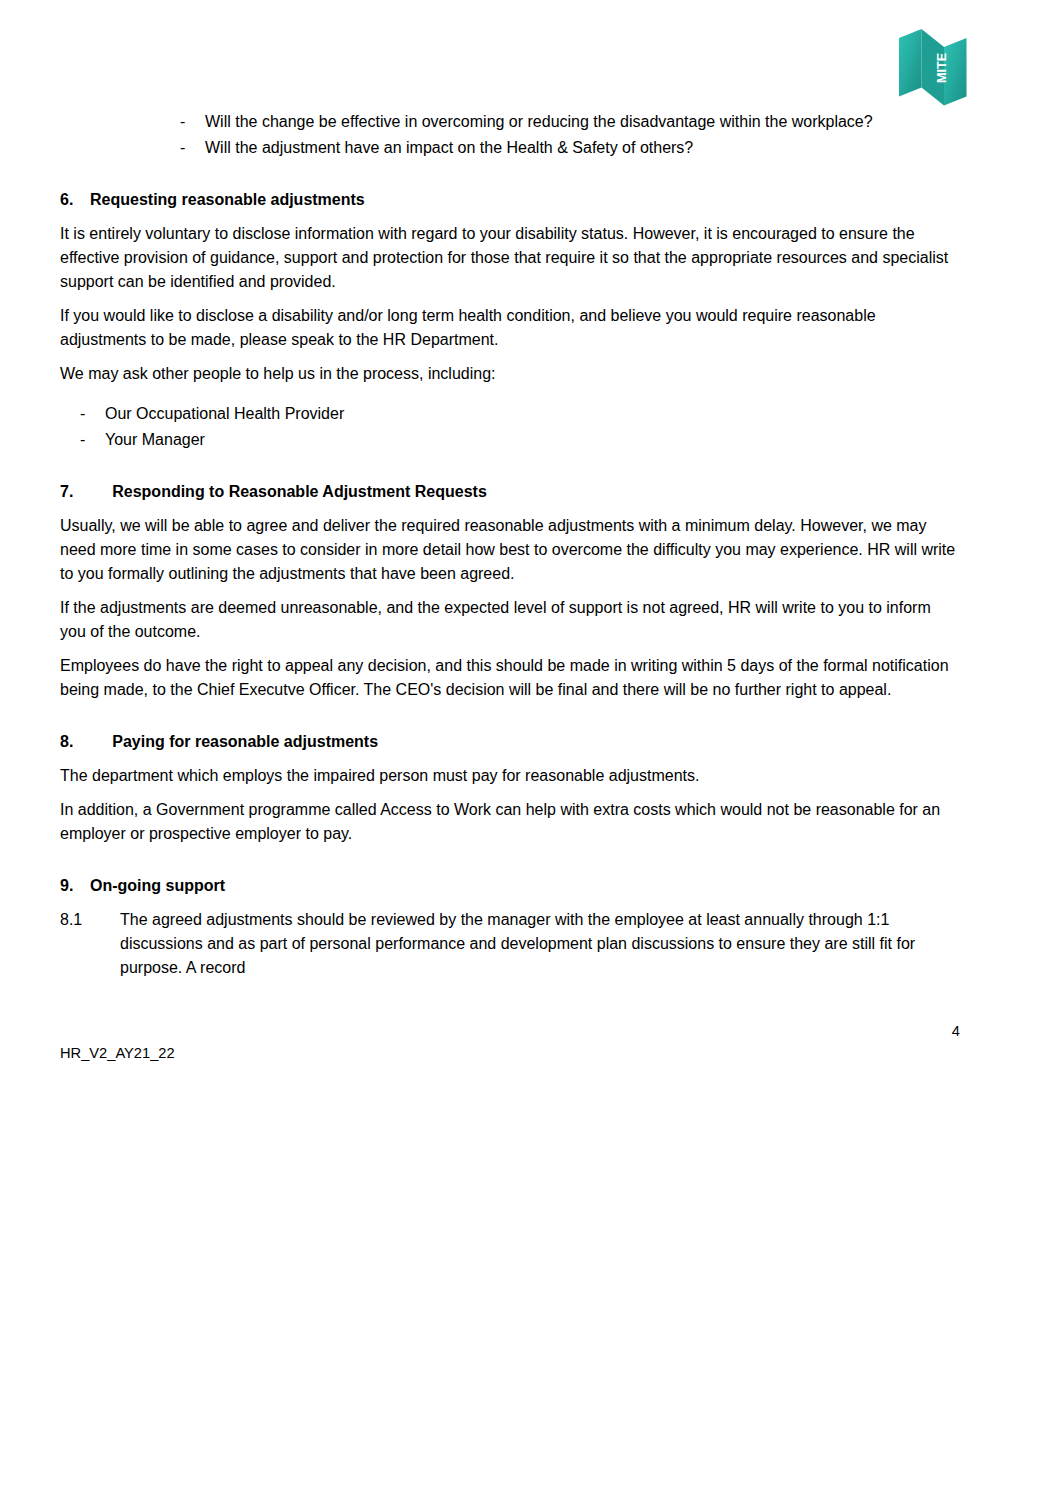MITE
Will the change be effective in overcoming or reducing the disadvantage within the workplace?
Will the adjustment have an impact on the Health & Safety of others?
6. Requesting reasonable adjustments
It is entirely voluntary to disclose information with regard to your disability status. However, it is encouraged to ensure the effective provision of guidance, support and protection for those that require it so that the appropriate resources and specialist support can be identified and provided.
If you would like to disclose a disability and/or long term health condition, and believe you would require reasonable adjustments to be made, please speak to the HR Department.
We may ask other people to help us in the process, including:
Our Occupational Health Provider
Your Manager
7. Responding to Reasonable Adjustment Requests
Usually, we will be able to agree and deliver the required reasonable adjustments with a minimum delay. However, we may need more time in some cases to consider in more detail how best to overcome the difficulty you may experience. HR will write to you formally outlining the adjustments that have been agreed.
If the adjustments are deemed unreasonable, and the expected level of support is not agreed, HR will write to you to inform you of the outcome.
Employees do have the right to appeal any decision, and this should be made in writing within 5 days of the formal notification being made, to the Chief Executve Officer. The CEO's decision will be final and there will be no further right to appeal.
8. Paying for reasonable adjustments
The department which employs the impaired person must pay for reasonable adjustments.
In addition, a Government programme called Access to Work can help with extra costs which would not be reasonable for an employer or prospective employer to pay.
9. On-going support
8.1 The agreed adjustments should be reviewed by the manager with the employee at least annually through 1:1 discussions and as part of personal performance and development plan discussions to ensure they are still fit for purpose. A record
4
HR_V2_AY21_22